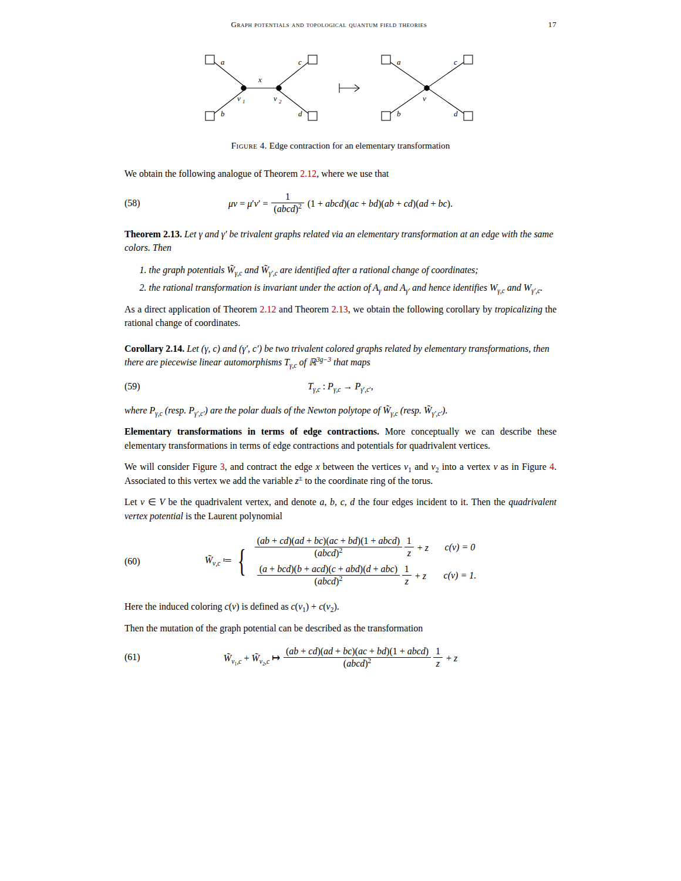Graph potentials and topological quantum field theories 17
a b c d x v 1 v 2 a b c d v
Figure 4. Edge contraction for an elementary transformation
We obtain the following analogue of Theorem 2.12, where we use that
(58)
μν = μ′ν′ = 1(abcd)2 (1 + abcd)(ac + bd)(ab + cd)(ad + bc).
Theorem 2.13. Let γ and γ′ be trivalent graphs related via an elementary transformation at an edge with the same colors. Then
the graph potentials W̃γ,c and W̃γ′,c are identified after a rational change of coordinates;
the rational transformation is invariant under the action of Aγ and Aγ′ and hence identifies Wγ,c and Wγ′,c.
As a direct application of Theorem 2.12 and Theorem 2.13, we obtain the following corollary by tropicalizing the rational change of coordinates.
Corollary 2.14. Let (γ, c) and (γ′, c′) be two trivalent colored graphs related by elementary transformations, then there are piecewise linear automorphisms Tγ,c of ℝ3g−3 that maps
(59)
Tγ,c : Pγ,c → Pγ′,c′,
where Pγ,c (resp. Pγ′,c′) are the polar duals of the Newton polytope of W̃γ,c (resp. W̃γ′,c′).
Elementary transformations in terms of edge contractions. More conceptually we can describe these elementary transformations in terms of edge contractions and potentials for quadrivalent vertices.
We will consider Figure 3, and contract the edge x between the vertices v1 and v2 into a vertex v as in Figure 4. Associated to this vertex we add the variable z± to the coordinate ring of the torus.
Let v ∈ V be the quadrivalent vertex, and denote a, b, c, d the four edges incident to it. Then the quadrivalent vertex potential is the Laurent polynomial
(60)
W̃v,c ≔ {
| ( ab + cd )( ad + bc )( ac + bd )(1 + abcd ) ( abcd ) 2 1 z + z | c ( v ) = 0 |
| ( a + bcd )( b + acd )( c + abd )( d + abc ) ( abcd ) 2 1 z + z | c ( v ) = 1. |
Here the induced coloring c(v) is defined as c(v1) + c(v2).
Then the mutation of the graph potential can be described as the transformation
(61)
W̃v1,c + W̃v2,c ↦ (ab + cd)(ad + bc)(ac + bd)(1 + abcd)(abcd)21 z + z